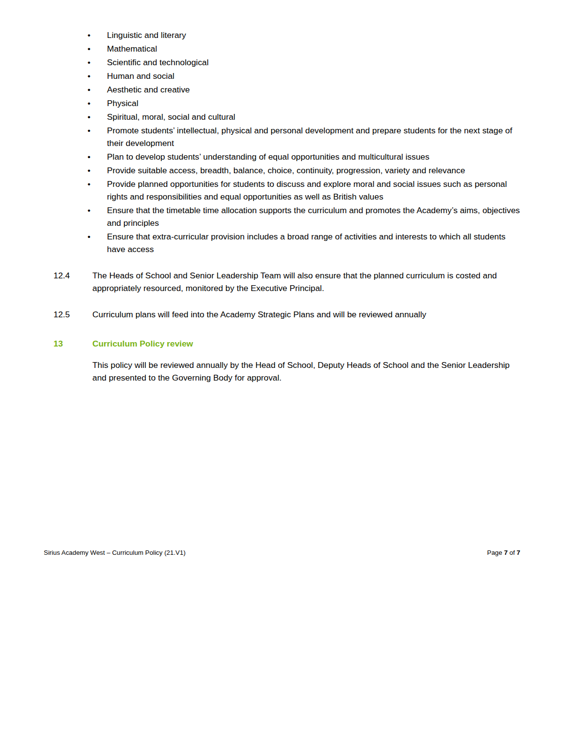Linguistic and literary
Mathematical
Scientific and technological
Human and social
Aesthetic and creative
Physical
Spiritual, moral, social and cultural
Promote students’ intellectual, physical and personal development and prepare students for the next stage of their development
Plan to develop students’ understanding of equal opportunities and multicultural issues
Provide suitable access, breadth, balance, choice, continuity, progression, variety and relevance
Provide planned opportunities for students to discuss and explore moral and social issues such as personal rights and responsibilities and equal opportunities as well as British values
Ensure that the timetable time allocation supports the curriculum and promotes the Academy’s aims, objectives and principles
Ensure that extra-curricular provision includes a broad range of activities and interests to which all students have access
12.4
The Heads of School and Senior Leadership Team will also ensure that the planned curriculum is costed and appropriately resourced, monitored by the Executive Principal.
12.5
Curriculum plans will feed into the Academy Strategic Plans and will be reviewed annually
13 Curriculum Policy review
This policy will be reviewed annually by the Head of School, Deputy Heads of School and the Senior Leadership and presented to the Governing Body for approval.
Sirius Academy West – Curriculum Policy (21.V1)
Page 7 of 7